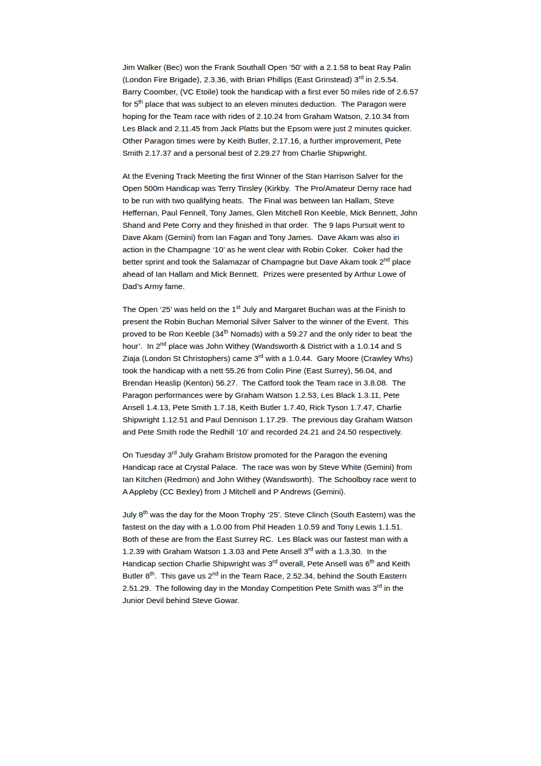Jim Walker (Bec) won the Frank Southall Open ‘50’ with a 2.1.58 to beat Ray Palin (London Fire Brigade), 2.3.36, with Brian Phillips (East Grinstead) 3rd in 2.5.54. Barry Coomber, (VC Etoile) took the handicap with a first ever 50 miles ride of 2.6.57 for 5th place that was subject to an eleven minutes deduction. The Paragon were hoping for the Team race with rides of 2.10.24 from Graham Watson, 2.10.34 from Les Black and 2.11.45 from Jack Platts but the Epsom were just 2 minutes quicker. Other Paragon times were by Keith Butler, 2.17.16, a further improvement, Pete Smith 2.17.37 and a personal best of 2.29.27 from Charlie Shipwright.
At the Evening Track Meeting the first Winner of the Stan Harrison Salver for the Open 500m Handicap was Terry Tinsley (Kirkby. The Pro/Amateur Derny race had to be run with two qualifying heats. The Final was between Ian Hallam, Steve Heffernan, Paul Fennell, Tony James, Glen Mitchell Ron Keeble, Mick Bennett, John Shand and Pete Corry and they finished in that order. The 9 laps Pursuit went to Dave Akam (Gemini) from Ian Fagan and Tony James. Dave Akam was also in action in the Champagne ‘10’ as he went clear with Robin Coker. Coker had the better sprint and took the Salamazar of Champagne but Dave Akam took 2nd place ahead of Ian Hallam and Mick Bennett. Prizes were presented by Arthur Lowe of Dad’s Army fame.
The Open ‘25’ was held on the 1st July and Margaret Buchan was at the Finish to present the Robin Buchan Memorial Silver Salver to the winner of the Event. This proved to be Ron Keeble (34th Nomads) with a 59.27 and the only rider to beat ‘the hour’. In 2nd place was John Withey (Wandsworth & District with a 1.0.14 and S Ziaja (London St Christophers) came 3rd with a 1.0.44. Gary Moore (Crawley Whs) took the handicap with a nett 55.26 from Colin Pine (East Surrey), 56.04, and Brendan Heaslip (Kenton) 56.27. The Catford took the Team race in 3.8.08. The Paragon performances were by Graham Watson 1.2.53, Les Black 1.3.11, Pete Ansell 1.4.13, Pete Smith 1.7.18, Keith Butler 1.7.40, Rick Tyson 1.7.47, Charlie Shipwright 1.12.51 and Paul Dennison 1.17.29. The previous day Graham Watson and Pete Smith rode the Redhill ‘10’ and recorded 24.21 and 24.50 respectively.
On Tuesday 3rd July Graham Bristow promoted for the Paragon the evening Handicap race at Crystal Palace. The race was won by Steve White (Gemini) from Ian Kitchen (Redmon) and John Withey (Wandsworth). The Schoolboy race went to A Appleby (CC Bexley) from J Mitchell and P Andrews (Gemini).
July 8th was the day for the Moon Trophy ‘25’. Steve Clinch (South Eastern) was the fastest on the day with a 1.0.00 from Phil Headen 1.0.59 and Tony Lewis 1.1.51. Both of these are from the East Surrey RC. Les Black was our fastest man with a 1.2.39 with Graham Watson 1.3.03 and Pete Ansell 3rd with a 1.3.30. In the Handicap section Charlie Shipwright was 3rd overall, Pete Ansell was 6th and Keith Butler 8th. This gave us 2nd in the Team Race, 2.52.34, behind the South Eastern 2.51.29. The following day in the Monday Competition Pete Smith was 3rd in the Junior Devil behind Steve Gowar.